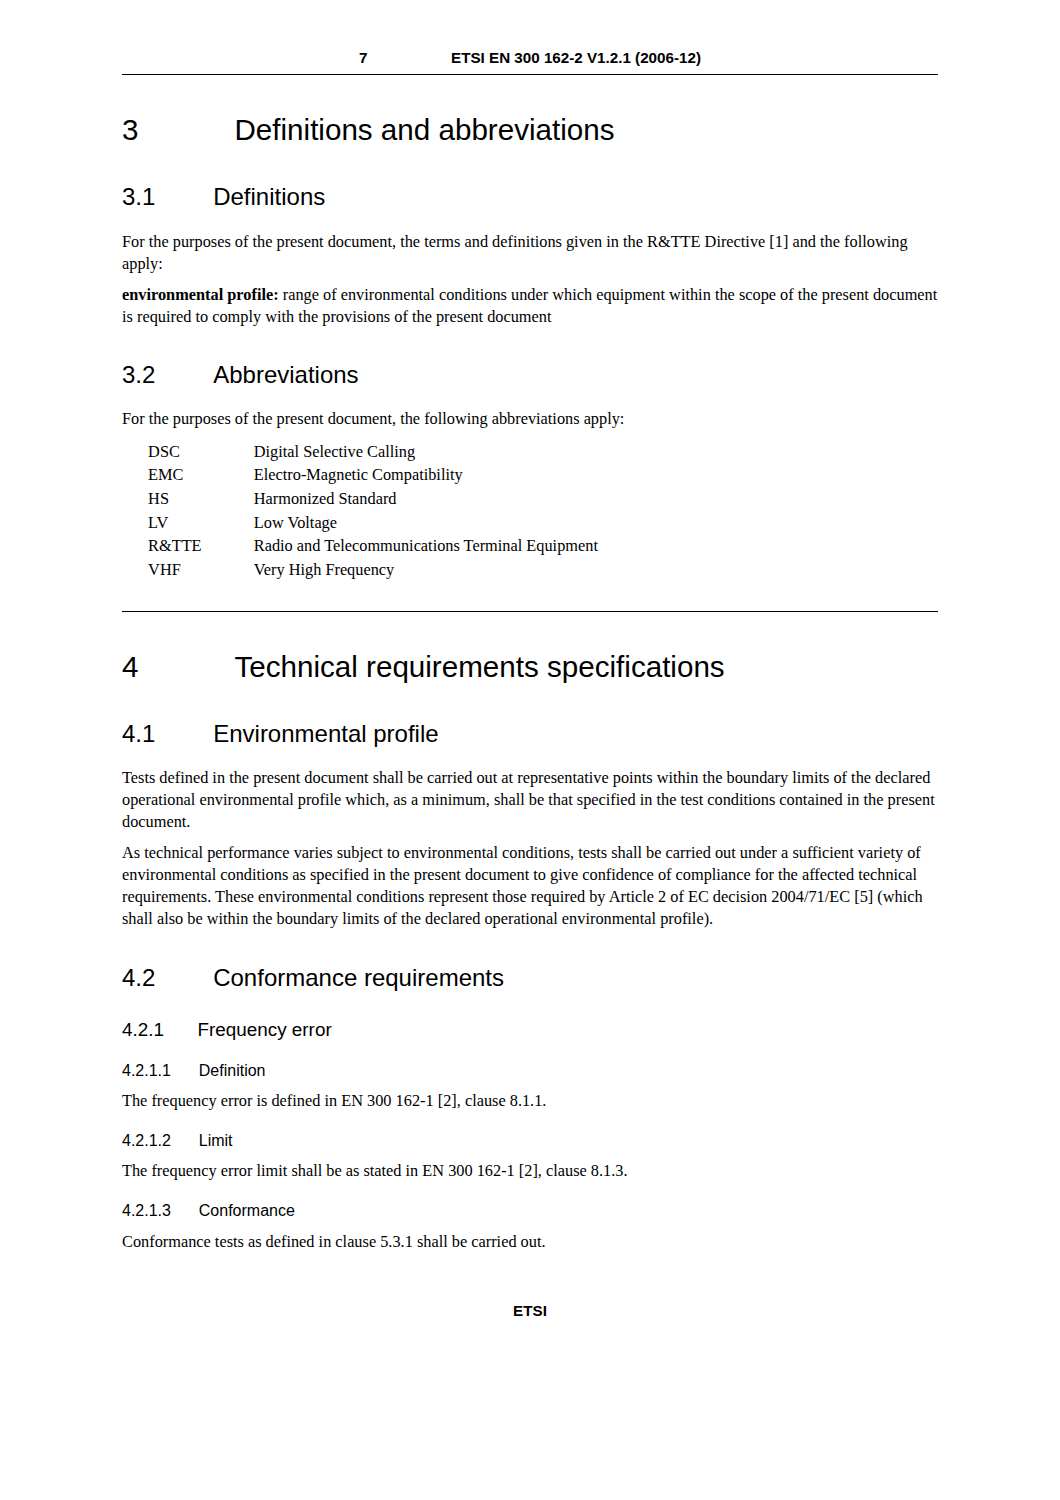7 ETSI EN 300 162-2 V1.2.1 (2006-12)
3 Definitions and abbreviations
3.1 Definitions
For the purposes of the present document, the terms and definitions given in the R&TTE Directive [1] and the following apply:
environmental profile: range of environmental conditions under which equipment within the scope of the present document is required to comply with the provisions of the present document
3.2 Abbreviations
For the purposes of the present document, the following abbreviations apply:
| DSC | Digital Selective Calling |
| EMC | Electro-Magnetic Compatibility |
| HS | Harmonized Standard |
| LV | Low Voltage |
| R&TTE | Radio and Telecommunications Terminal Equipment |
| VHF | Very High Frequency |
4 Technical requirements specifications
4.1 Environmental profile
Tests defined in the present document shall be carried out at representative points within the boundary limits of the declared operational environmental profile which, as a minimum, shall be that specified in the test conditions contained in the present document.
As technical performance varies subject to environmental conditions, tests shall be carried out under a sufficient variety of environmental conditions as specified in the present document to give confidence of compliance for the affected technical requirements. These environmental conditions represent those required by Article 2 of EC decision 2004/71/EC [5] (which shall also be within the boundary limits of the declared operational environmental profile).
4.2 Conformance requirements
4.2.1 Frequency error
4.2.1.1 Definition
The frequency error is defined in EN 300 162-1 [2], clause 8.1.1.
4.2.1.2 Limit
The frequency error limit shall be as stated in EN 300 162-1 [2], clause 8.1.3.
4.2.1.3 Conformance
Conformance tests as defined in clause 5.3.1 shall be carried out.
ETSI